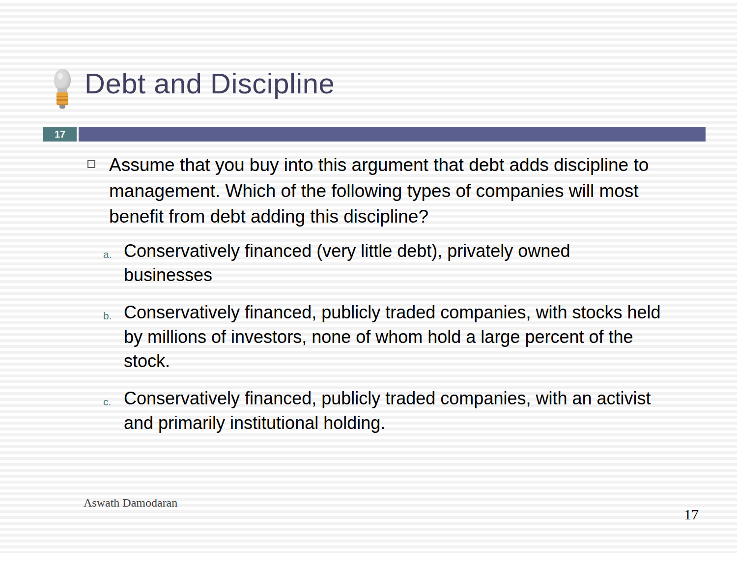Debt and Discipline
17
Assume that you buy into this argument that debt adds discipline to management. Which of the following types of companies will most benefit from debt adding this discipline?
a. Conservatively financed (very little debt), privately owned businesses
b. Conservatively financed, publicly traded companies, with stocks held by millions of investors, none of whom hold a large percent of the stock.
c. Conservatively financed, publicly traded companies, with an activist and primarily institutional holding.
Aswath Damodaran
17